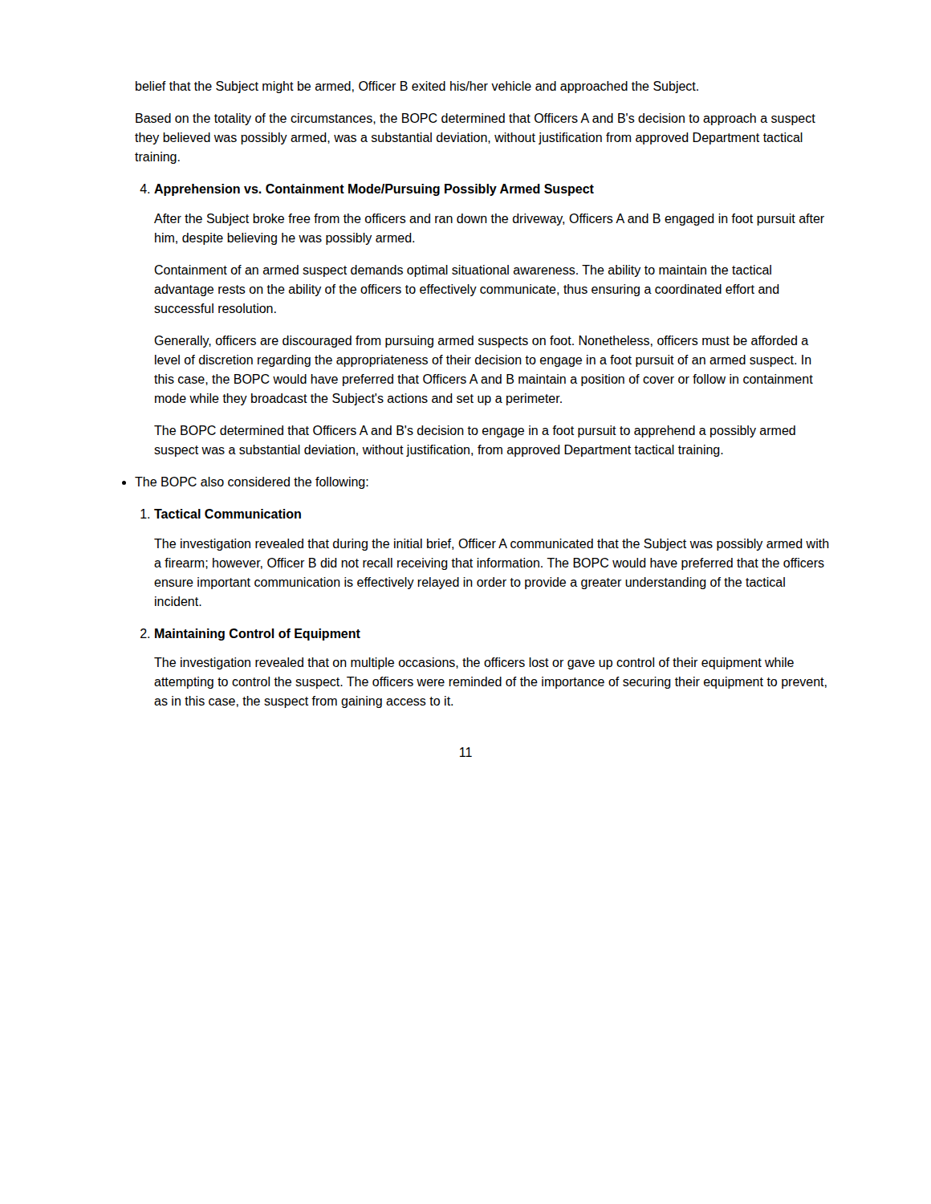belief that the Subject might be armed, Officer B exited his/her vehicle and approached the Subject.
Based on the totality of the circumstances, the BOPC determined that Officers A and B's decision to approach a suspect they believed was possibly armed, was a substantial deviation, without justification from approved Department tactical training.
Apprehension vs. Containment Mode/Pursuing Possibly Armed Suspect
After the Subject broke free from the officers and ran down the driveway, Officers A and B engaged in foot pursuit after him, despite believing he was possibly armed.
Containment of an armed suspect demands optimal situational awareness. The ability to maintain the tactical advantage rests on the ability of the officers to effectively communicate, thus ensuring a coordinated effort and successful resolution.
Generally, officers are discouraged from pursuing armed suspects on foot. Nonetheless, officers must be afforded a level of discretion regarding the appropriateness of their decision to engage in a foot pursuit of an armed suspect. In this case, the BOPC would have preferred that Officers A and B maintain a position of cover or follow in containment mode while they broadcast the Subject's actions and set up a perimeter.
The BOPC determined that Officers A and B's decision to engage in a foot pursuit to apprehend a possibly armed suspect was a substantial deviation, without justification, from approved Department tactical training.
The BOPC also considered the following:
Tactical Communication
The investigation revealed that during the initial brief, Officer A communicated that the Subject was possibly armed with a firearm; however, Officer B did not recall receiving that information. The BOPC would have preferred that the officers ensure important communication is effectively relayed in order to provide a greater understanding of the tactical incident.
Maintaining Control of Equipment
The investigation revealed that on multiple occasions, the officers lost or gave up control of their equipment while attempting to control the suspect. The officers were reminded of the importance of securing their equipment to prevent, as in this case, the suspect from gaining access to it.
11